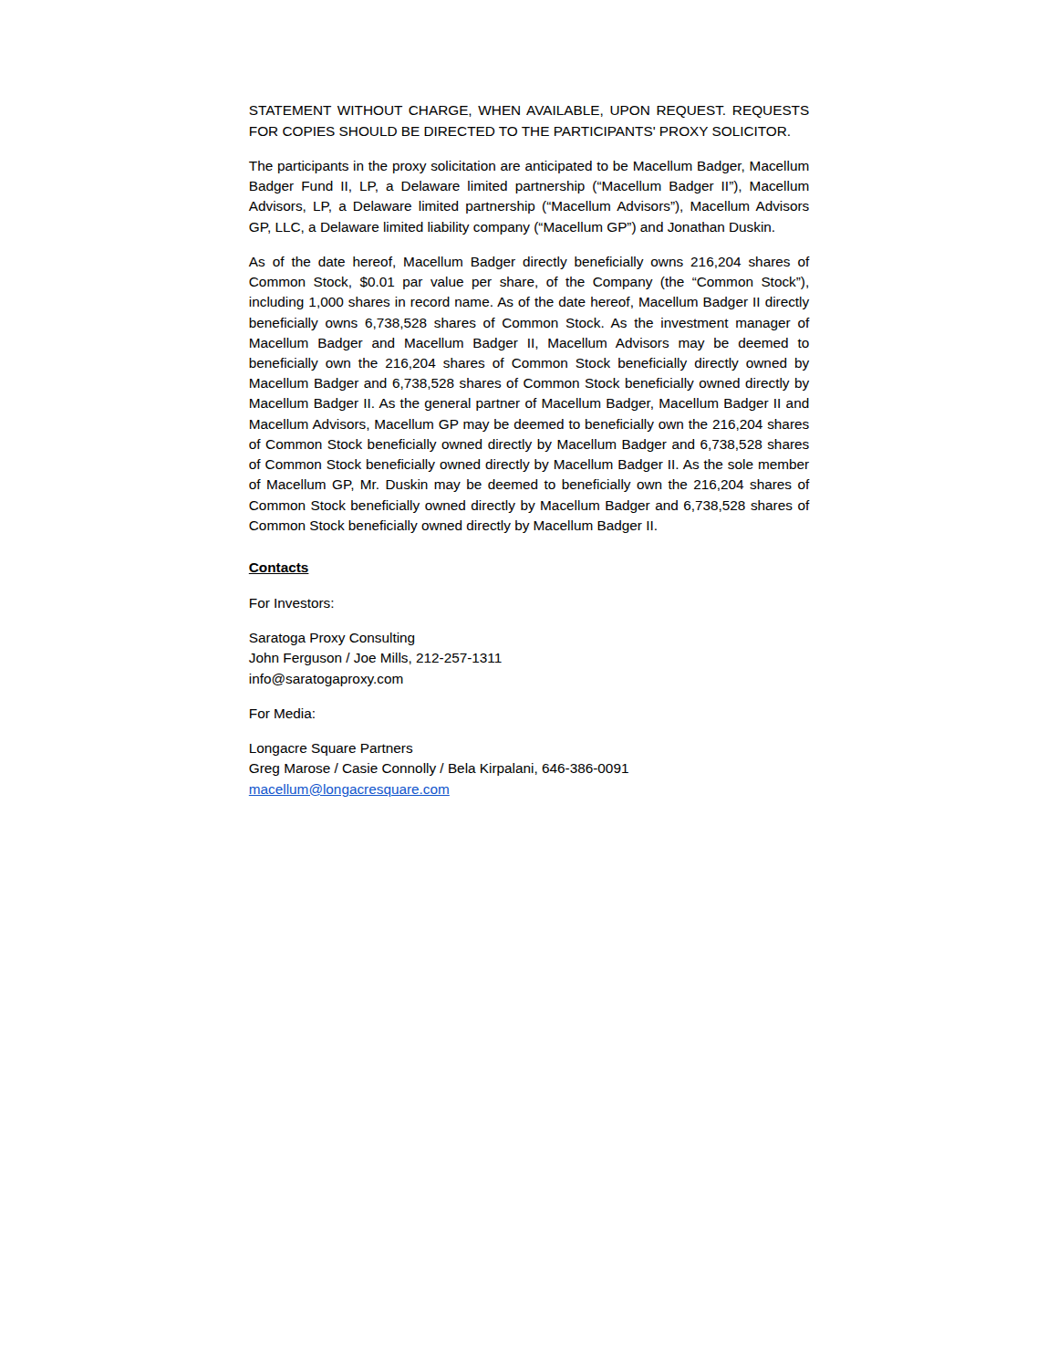STATEMENT WITHOUT CHARGE, WHEN AVAILABLE, UPON REQUEST. REQUESTS FOR COPIES SHOULD BE DIRECTED TO THE PARTICIPANTS' PROXY SOLICITOR.
The participants in the proxy solicitation are anticipated to be Macellum Badger, Macellum Badger Fund II, LP, a Delaware limited partnership (“Macellum Badger II”), Macellum Advisors, LP, a Delaware limited partnership (“Macellum Advisors”), Macellum Advisors GP, LLC, a Delaware limited liability company (“Macellum GP”) and Jonathan Duskin.
As of the date hereof, Macellum Badger directly beneficially owns 216,204 shares of Common Stock, $0.01 par value per share, of the Company (the “Common Stock”), including 1,000 shares in record name. As of the date hereof, Macellum Badger II directly beneficially owns 6,738,528 shares of Common Stock. As the investment manager of Macellum Badger and Macellum Badger II, Macellum Advisors may be deemed to beneficially own the 216,204 shares of Common Stock beneficially directly owned by Macellum Badger and 6,738,528 shares of Common Stock beneficially owned directly by Macellum Badger II. As the general partner of Macellum Badger, Macellum Badger II and Macellum Advisors, Macellum GP may be deemed to beneficially own the 216,204 shares of Common Stock beneficially owned directly by Macellum Badger and 6,738,528 shares of Common Stock beneficially owned directly by Macellum Badger II. As the sole member of Macellum GP, Mr. Duskin may be deemed to beneficially own the 216,204 shares of Common Stock beneficially owned directly by Macellum Badger and 6,738,528 shares of Common Stock beneficially owned directly by Macellum Badger II.
Contacts
For Investors:
Saratoga Proxy Consulting
John Ferguson / Joe Mills, 212-257-1311
info@saratogaproxy.com
For Media:
Longacre Square Partners
Greg Marose / Casie Connolly / Bela Kirpalani, 646-386-0091
macellum@longacresquare.com